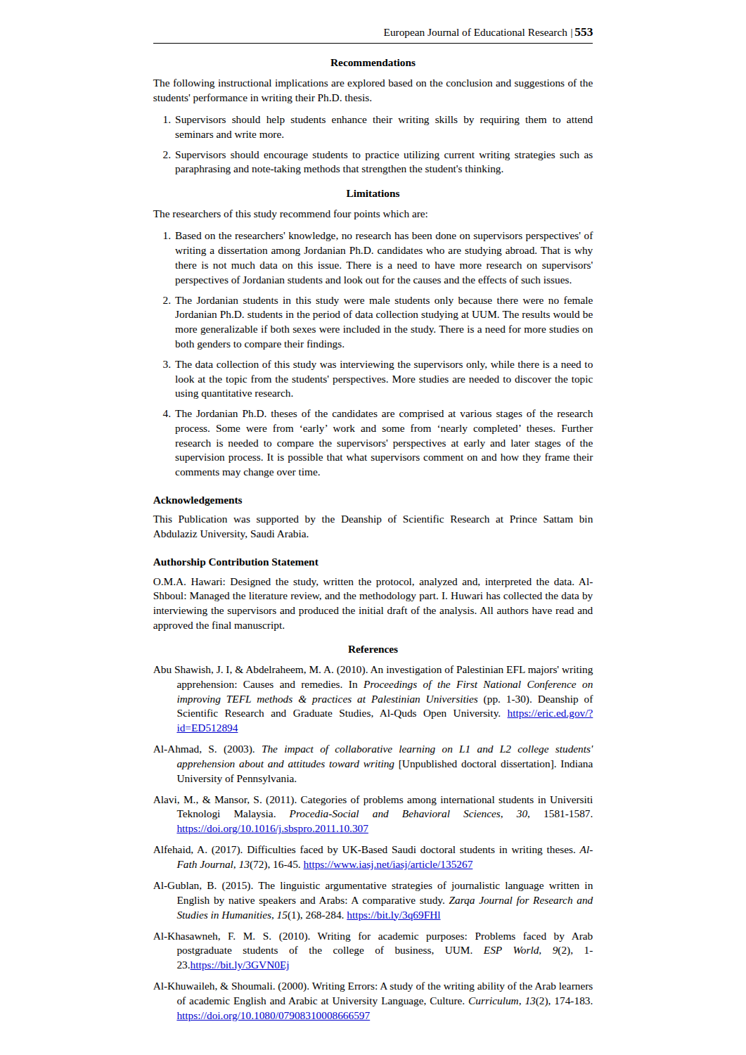European Journal of Educational Research|553
Recommendations
The following instructional implications are explored based on the conclusion and suggestions of the students' performance in writing their Ph.D. thesis.
Supervisors should help students enhance their writing skills by requiring them to attend seminars and write more.
Supervisors should encourage students to practice utilizing current writing strategies such as paraphrasing and note-taking methods that strengthen the student's thinking.
Limitations
The researchers of this study recommend four points which are:
Based on the researchers' knowledge, no research has been done on supervisors perspectives' of writing a dissertation among Jordanian Ph.D. candidates who are studying abroad. That is why there is not much data on this issue. There is a need to have more research on supervisors' perspectives of Jordanian students and look out for the causes and the effects of such issues.
The Jordanian students in this study were male students only because there were no female Jordanian Ph.D. students in the period of data collection studying at UUM. The results would be more generalizable if both sexes were included in the study. There is a need for more studies on both genders to compare their findings.
The data collection of this study was interviewing the supervisors only, while there is a need to look at the topic from the students' perspectives. More studies are needed to discover the topic using quantitative research.
The Jordanian Ph.D. theses of the candidates are comprised at various stages of the research process. Some were from ‘early’ work and some from ‘nearly completed’ theses. Further research is needed to compare the supervisors' perspectives at early and later stages of the supervision process. It is possible that what supervisors comment on and how they frame their comments may change over time.
Acknowledgements
This Publication was supported by the Deanship of Scientific Research at Prince Sattam bin Abdulaziz University, Saudi Arabia.
Authorship Contribution Statement
O.M.A. Hawari: Designed the study, written the protocol, analyzed and, interpreted the data. Al-Shboul: Managed the literature review, and the methodology part. I. Huwari has collected the data by interviewing the supervisors and produced the initial draft of the analysis. All authors have read and approved the final manuscript.
References
Abu Shawish, J. I, & Abdelraheem, M. A. (2010). An investigation of Palestinian EFL majors' writing apprehension: Causes and remedies. In Proceedings of the First National Conference on improving TEFL methods & practices at Palestinian Universities (pp. 1-30). Deanship of Scientific Research and Graduate Studies, Al-Quds Open University. https://eric.ed.gov/?id=ED512894
Al-Ahmad, S. (2003). The impact of collaborative learning on L1 and L2 college students' apprehension about and attitudes toward writing [Unpublished doctoral dissertation]. Indiana University of Pennsylvania.
Alavi, M., & Mansor, S. (2011). Categories of problems among international students in Universiti Teknologi Malaysia. Procedia-Social and Behavioral Sciences, 30, 1581-1587. https://doi.org/10.1016/j.sbspro.2011.10.307
Alfehaid, A. (2017). Difficulties faced by UK-Based Saudi doctoral students in writing theses. Al-Fath Journal, 13(72), 16-45. https://www.iasj.net/iasj/article/135267
Al-Gublan, B. (2015). The linguistic argumentative strategies of journalistic language written in English by native speakers and Arabs: A comparative study. Zarqa Journal for Research and Studies in Humanities, 15(1), 268-284. https://bit.ly/3q69FHl
Al-Khasawneh, F. M. S. (2010). Writing for academic purposes: Problems faced by Arab postgraduate students of the college of business, UUM. ESP World, 9(2), 1-23.https://bit.ly/3GVN0Ej
Al-Khuwaileh, & Shoumali. (2000). Writing Errors: A study of the writing ability of the Arab learners of academic English and Arabic at University Language, Culture. Curriculum, 13(2), 174-183. https://doi.org/10.1080/07908310008666597